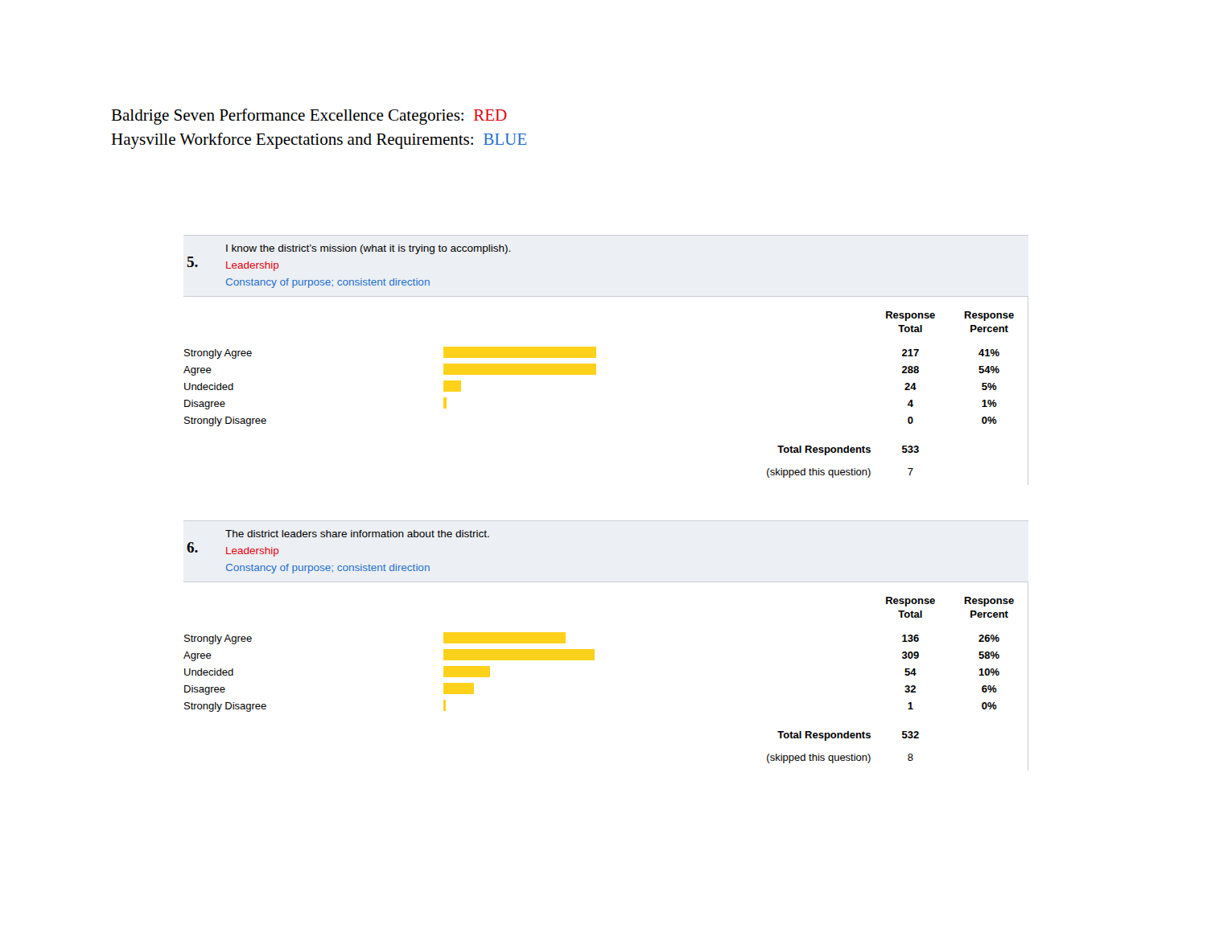Baldrige Seven Performance Excellence Categories: RED
Haysville Workforce Expectations and Requirements: BLUE
5.
I know the district’s mission (what it is trying to accomplish).
Leadership
Constancy of purpose; consistent direction
| | | Response Total | Response Percent |
| --- | --- | --- | --- |
| Strongly Agree | | 217 | 41% |
| Agree | | 288 | 54% |
| Undecided | | 24 | 5% |
| Disagree | | 4 | 1% |
| Strongly Disagree | | 0 | 0% |
| | Total Respondents | 533 | |
| | (skipped this question) | 7 | |
6.
The district leaders share information about the district.
Leadership
Constancy of purpose; consistent direction
| | | Response Total | Response Percent |
| --- | --- | --- | --- |
| Strongly Agree | | 136 | 26% |
| Agree | | 309 | 58% |
| Undecided | | 54 | 10% |
| Disagree | | 32 | 6% |
| Strongly Disagree | | 1 | 0% |
| | Total Respondents | 532 | |
| | (skipped this question) | 8 | |